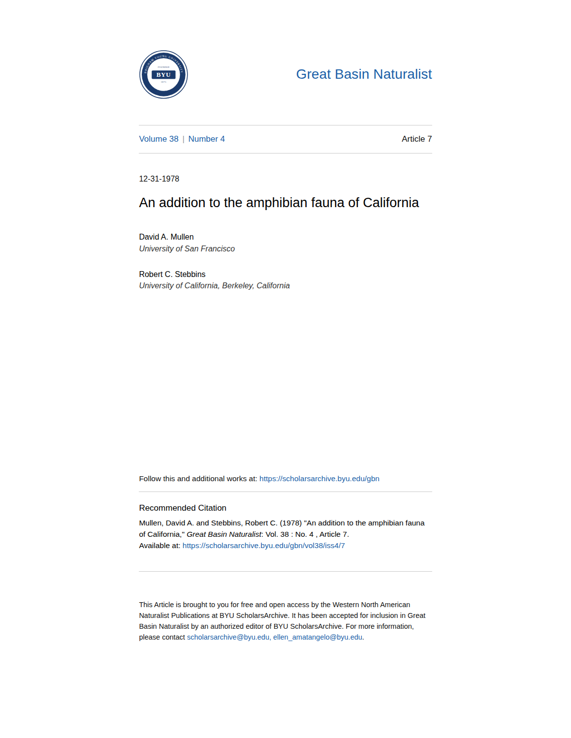BYU 1875 FOUNDED BRIGHAM YOUNG UNIVERSITY PROVO, UTAH
Great Basin Naturalist
Volume 38|Number 4
Article 7
12-31-1978
An addition to the amphibian fauna of California
David A. Mullen
University of San Francisco
Robert C. Stebbins
University of California, Berkeley, California
Follow this and additional works at: https://scholarsarchive.byu.edu/gbn
Recommended Citation
Mullen, David A. and Stebbins, Robert C. (1978) "An addition to the amphibian fauna of California," Great Basin Naturalist: Vol. 38 : No. 4 , Article 7.
Available at: https://scholarsarchive.byu.edu/gbn/vol38/iss4/7
This Article is brought to you for free and open access by the Western North American Naturalist Publications at BYU ScholarsArchive. It has been accepted for inclusion in Great Basin Naturalist by an authorized editor of BYU ScholarsArchive. For more information, please contact scholarsarchive@byu.edu, ellen_amatangelo@byu.edu.